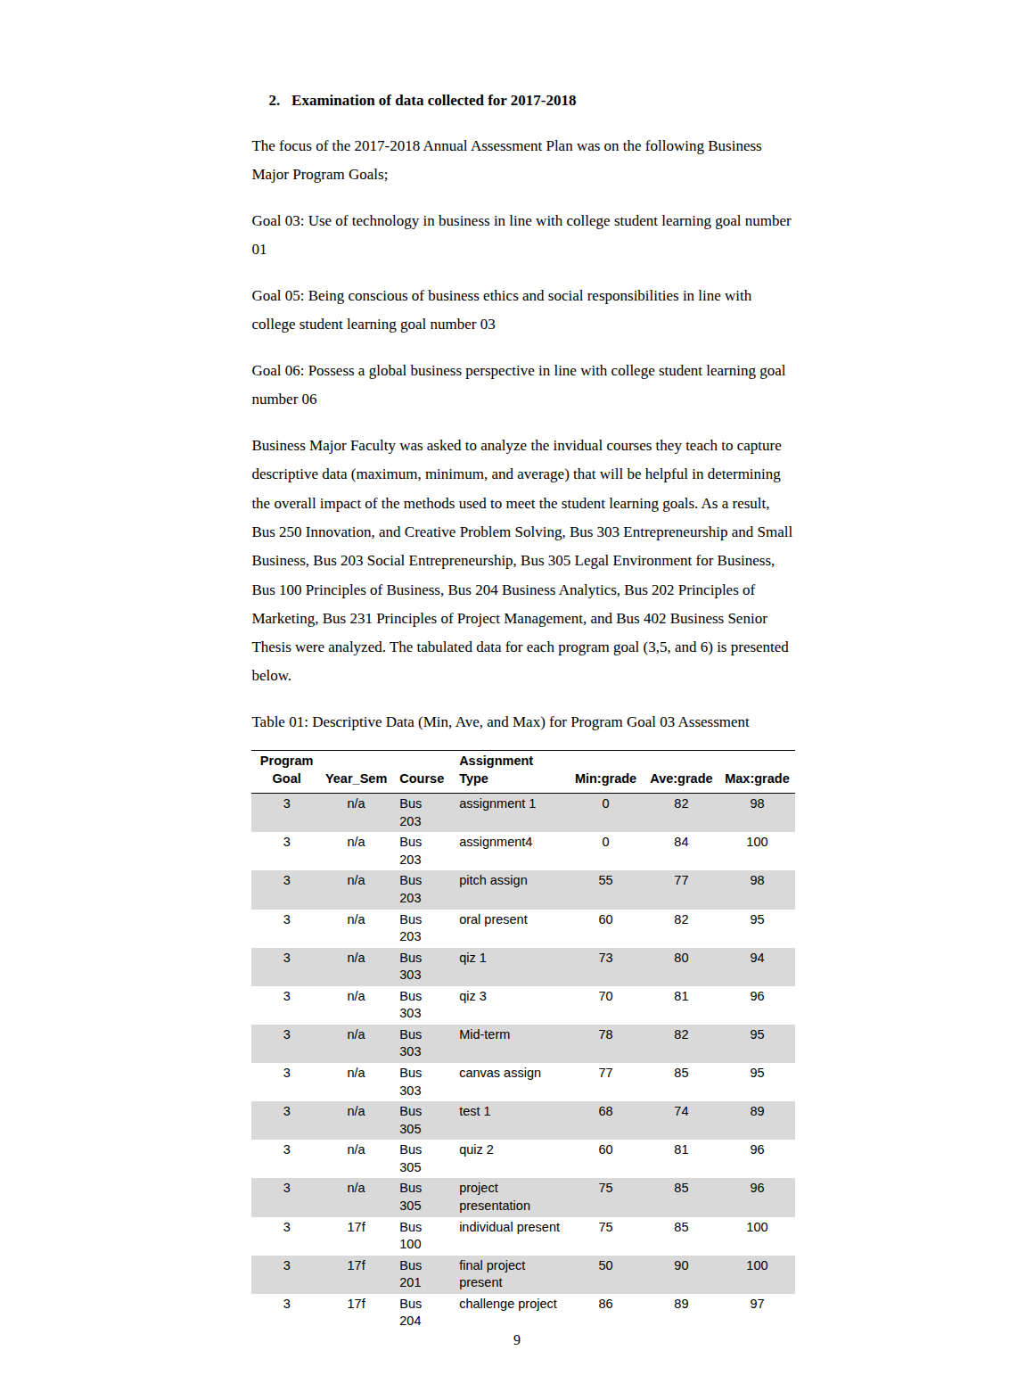2. Examination of data collected for 2017-2018
The focus of the 2017-2018 Annual Assessment Plan was on the following Business Major Program Goals;
Goal 03: Use of technology in business in line with college student learning goal number 01
Goal 05: Being conscious of business ethics and social responsibilities in line with college student learning goal number 03
Goal 06: Possess a global business perspective in line with college student learning goal number 06
Business Major Faculty was asked to analyze the invidual courses they teach to capture descriptive data (maximum, minimum, and average) that will be helpful in determining the overall impact of the methods used to meet the student learning goals. As a result, Bus 250 Innovation, and Creative Problem Solving, Bus 303 Entrepreneurship and Small Business, Bus 203 Social Entrepreneurship, Bus 305 Legal Environment for Business, Bus 100 Principles of Business, Bus 204 Business Analytics, Bus 202 Principles of Marketing, Bus 231 Principles of Project Management, and Bus 402 Business Senior Thesis were analyzed. The tabulated data for each program goal (3,5, and 6) is presented below.
Table 01: Descriptive Data (Min, Ave, and Max) for Program Goal 03 Assessment
| Program Goal | Year_Sem | Course | Assignment Type | Min:grade | Ave:grade | Max:grade |
| --- | --- | --- | --- | --- | --- | --- |
| 3 | n/a | Bus 203 | assignment 1 | 0 | 82 | 98 |
| 3 | n/a | Bus 203 | assignment4 | 0 | 84 | 100 |
| 3 | n/a | Bus 203 | pitch assign | 55 | 77 | 98 |
| 3 | n/a | Bus 203 | oral present | 60 | 82 | 95 |
| 3 | n/a | Bus 303 | qiz 1 | 73 | 80 | 94 |
| 3 | n/a | Bus 303 | qiz 3 | 70 | 81 | 96 |
| 3 | n/a | Bus 303 | Mid-term | 78 | 82 | 95 |
| 3 | n/a | Bus 303 | canvas assign | 77 | 85 | 95 |
| 3 | n/a | Bus 305 | test 1 | 68 | 74 | 89 |
| 3 | n/a | Bus 305 | quiz 2 | 60 | 81 | 96 |
| 3 | n/a | Bus 305 | project presentation | 75 | 85 | 96 |
| 3 | 17f | Bus 100 | individual present | 75 | 85 | 100 |
| 3 | 17f | Bus 201 | final project present | 50 | 90 | 100 |
| 3 | 17f | Bus 204 | challenge project | 86 | 89 | 97 |
9